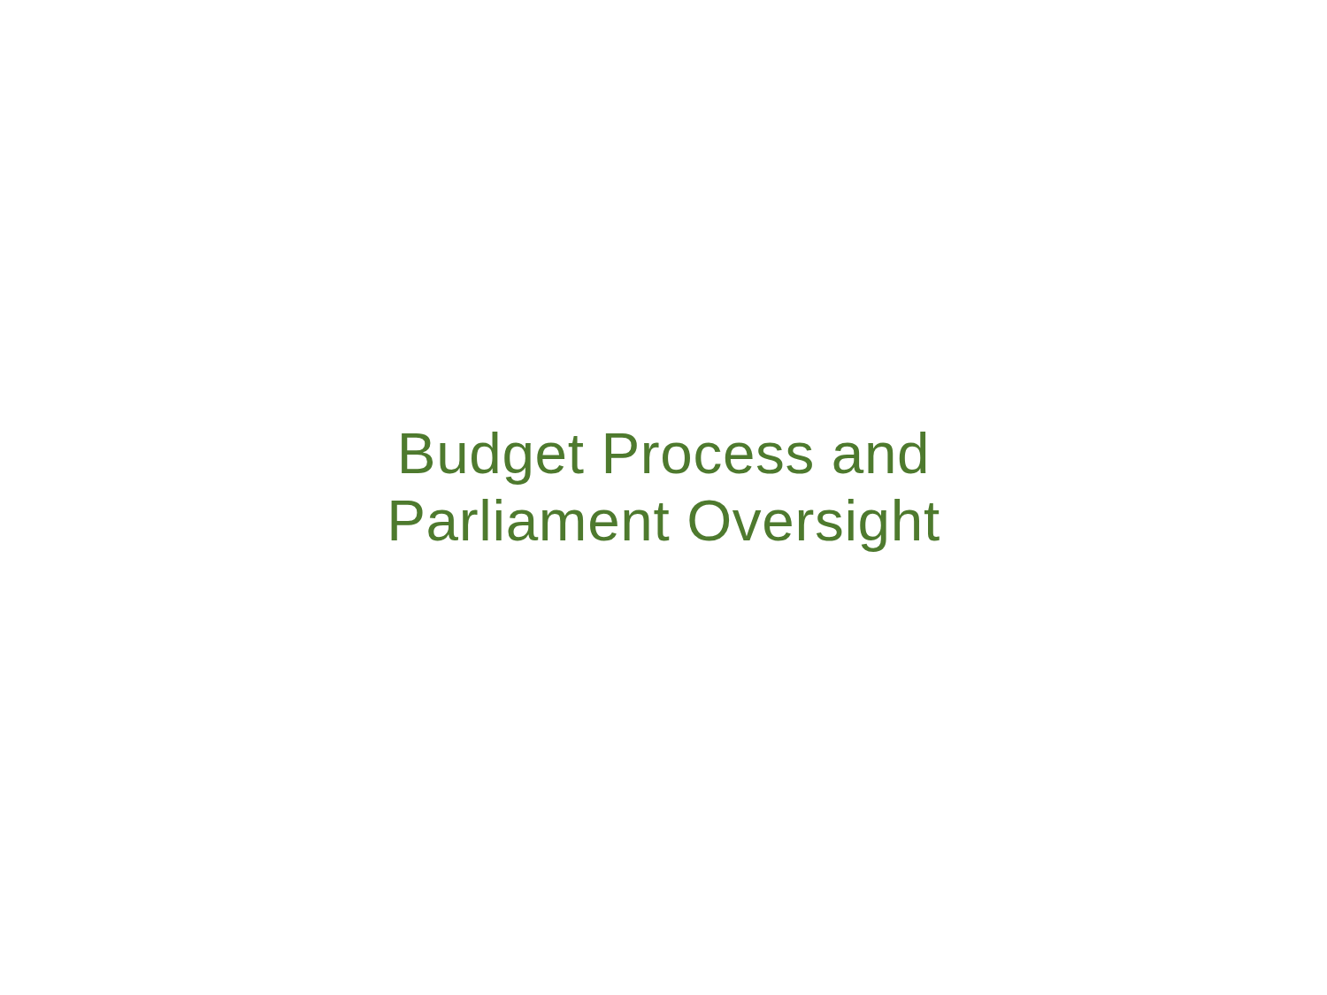Budget Process and Parliament Oversight